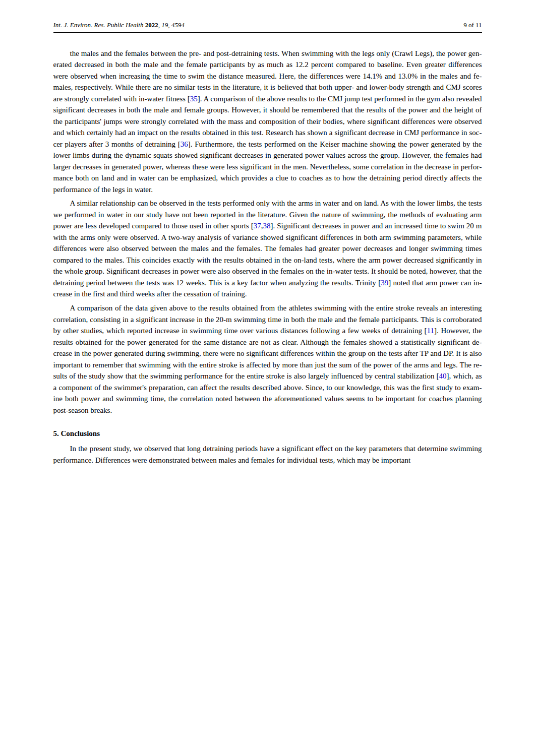Int. J. Environ. Res. Public Health 2022, 19, 4594 9 of 11
the males and the females between the pre- and post-detraining tests. When swimming with the legs only (Crawl Legs), the power generated decreased in both the male and the female participants by as much as 12.2 percent compared to baseline. Even greater differences were observed when increasing the time to swim the distance measured. Here, the differences were 14.1% and 13.0% in the males and females, respectively. While there are no similar tests in the literature, it is believed that both upper- and lower-body strength and CMJ scores are strongly correlated with in-water fitness [35]. A comparison of the above results to the CMJ jump test performed in the gym also revealed significant decreases in both the male and female groups. However, it should be remembered that the results of the power and the height of the participants' jumps were strongly correlated with the mass and composition of their bodies, where significant differences were observed and which certainly had an impact on the results obtained in this test. Research has shown a significant decrease in CMJ performance in soccer players after 3 months of detraining [36]. Furthermore, the tests performed on the Keiser machine showing the power generated by the lower limbs during the dynamic squats showed significant decreases in generated power values across the group. However, the females had larger decreases in generated power, whereas these were less significant in the men. Nevertheless, some correlation in the decrease in performance both on land and in water can be emphasized, which provides a clue to coaches as to how the detraining period directly affects the performance of the legs in water.
A similar relationship can be observed in the tests performed only with the arms in water and on land. As with the lower limbs, the tests we performed in water in our study have not been reported in the literature. Given the nature of swimming, the methods of evaluating arm power are less developed compared to those used in other sports [37,38]. Significant decreases in power and an increased time to swim 20 m with the arms only were observed. A two-way analysis of variance showed significant differences in both arm swimming parameters, while differences were also observed between the males and the females. The females had greater power decreases and longer swimming times compared to the males. This coincides exactly with the results obtained in the on-land tests, where the arm power decreased significantly in the whole group. Significant decreases in power were also observed in the females on the in-water tests. It should be noted, however, that the detraining period between the tests was 12 weeks. This is a key factor when analyzing the results. Trinity [39] noted that arm power can increase in the first and third weeks after the cessation of training.
A comparison of the data given above to the results obtained from the athletes swimming with the entire stroke reveals an interesting correlation, consisting in a significant increase in the 20-m swimming time in both the male and the female participants. This is corroborated by other studies, which reported increase in swimming time over various distances following a few weeks of detraining [11]. However, the results obtained for the power generated for the same distance are not as clear. Although the females showed a statistically significant decrease in the power generated during swimming, there were no significant differences within the group on the tests after TP and DP. It is also important to remember that swimming with the entire stroke is affected by more than just the sum of the power of the arms and legs. The results of the study show that the swimming performance for the entire stroke is also largely influenced by central stabilization [40], which, as a component of the swimmer's preparation, can affect the results described above. Since, to our knowledge, this was the first study to examine both power and swimming time, the correlation noted between the aforementioned values seems to be important for coaches planning post-season breaks.
5. Conclusions
In the present study, we observed that long detraining periods have a significant effect on the key parameters that determine swimming performance. Differences were demonstrated between males and females for individual tests, which may be important